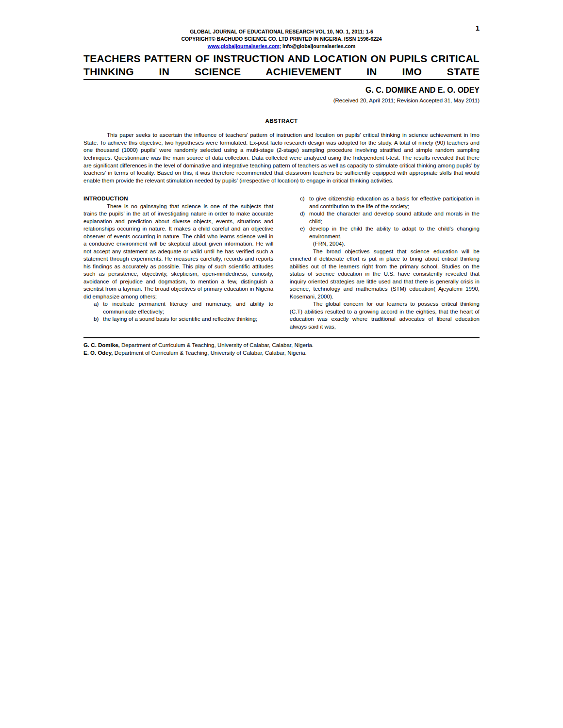1
GLOBAL JOURNAL OF EDUCATIONAL RESEARCH VOL 10, NO. 1, 2011: 1-6
COPYRIGHT© BACHUDO SCIENCE CO. LTD PRINTED IN NIGERIA. ISSN 1596-6224
www.globaljournalseries.com; Info@globaljournalseries.com
TEACHERS PATTERN OF INSTRUCTION AND LOCATION ON PUPILS CRITICAL THINKING IN SCIENCE ACHIEVEMENT IN IMO STATE
G. C. DOMIKE AND E. O. ODEY
(Received 20, April 2011; Revision Accepted 31, May 2011)
ABSTRACT
This paper seeks to ascertain the influence of teachers’ pattern of instruction and location on pupils’ critical thinking in science achievement in Imo State. To achieve this objective, two hypotheses were formulated. Ex-post facto research design was adopted for the study. A total of ninety (90) teachers and one thousand (1000) pupils’ were randomly selected using a multi-stage (2-stage) sampling procedure involving stratified and simple random sampling techniques. Questionnaire was the main source of data collection. Data collected were analyzed using the Independent t-test. The results revealed that there are significant differences in the level of dominative and integrative teaching pattern of teachers as well as capacity to stimulate critical thinking among pupils’ by teachers’ in terms of locality. Based on this, it was therefore recommended that classroom teachers be sufficiently equipped with appropriate skills that would enable them provide the relevant stimulation needed by pupils’ (irrespective of location) to engage in critical thinking activities.
INTRODUCTION
There is no gainsaying that science is one of the subjects that trains the pupils’ in the art of investigating nature in order to make accurate explanation and prediction about diverse objects, events, situations and relationships occurring in nature. It makes a child careful and an objective observer of events occurring in nature. The child who learns science well in a conducive environment will be skeptical about given information. He will not accept any statement as adequate or valid until he has verified such a statement through experiments. He measures carefully, records and reports his findings as accurately as possible. This play of such scientific attitudes such as persistence, objectivity, skepticism, open-mindedness, curiosity, avoidance of prejudice and dogmatism, to mention a few, distinguish a scientist from a layman. The broad objectives of primary education in Nigeria did emphasize among others;
a) to inculcate permanent literacy and numeracy, and ability to communicate effectively;
b) the laying of a sound basis for scientific and reflective thinking;
c) to give citizenship education as a basis for effective participation in and contribution to the life of the society;
d) mould the character and develop sound attitude and morals in the child;
e) develop in the child the ability to adapt to the child’s changing environment.
(FRN, 2004).
The broad objectives suggest that science education will be enriched if deliberate effort is put in place to bring about critical thinking abilities out of the learners right from the primary school. Studies on the status of science education in the U.S. have consistently revealed that inquiry oriented strategies are little used and that there is generally crisis in science, technology and mathematics (STM) education( Ajeyalemi 1990, Kosemani, 2000).
The global concern for our learners to possess critical thinking (C.T) abilities resulted to a growing accord in the eighties, that the heart of education was exactly where traditional advocates of liberal education always said it was,
G. C. Domike, Department of Curriculum & Teaching, University of Calabar, Calabar, Nigeria.
E. O. Odey, Department of Curriculum & Teaching, University of Calabar, Calabar, Nigeria.